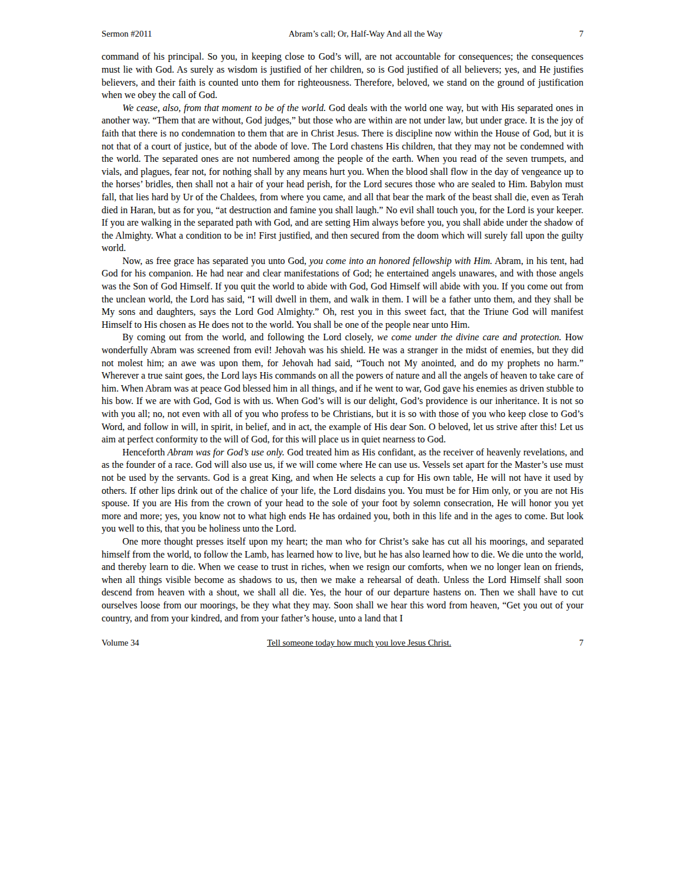Sermon #2011 Abram’s call; Or, Half-Way And all the Way 7
command of his principal. So you, in keeping close to God’s will, are not accountable for consequences; the consequences must lie with God. As surely as wisdom is justified of her children, so is God justified of all believers; yes, and He justifies believers, and their faith is counted unto them for righteousness. Therefore, beloved, we stand on the ground of justification when we obey the call of God.
We cease, also, from that moment to be of the world. God deals with the world one way, but with His separated ones in another way. “Them that are without, God judges,” but those who are within are not under law, but under grace. It is the joy of faith that there is no condemnation to them that are in Christ Jesus. There is discipline now within the House of God, but it is not that of a court of justice, but of the abode of love. The Lord chastens His children, that they may not be condemned with the world. The separated ones are not numbered among the people of the earth. When you read of the seven trumpets, and vials, and plagues, fear not, for nothing shall by any means hurt you. When the blood shall flow in the day of vengeance up to the horses’ bridles, then shall not a hair of your head perish, for the Lord secures those who are sealed to Him. Babylon must fall, that lies hard by Ur of the Chaldees, from where you came, and all that bear the mark of the beast shall die, even as Terah died in Haran, but as for you, “at destruction and famine you shall laugh.” No evil shall touch you, for the Lord is your keeper. If you are walking in the separated path with God, and are setting Him always before you, you shall abide under the shadow of the Almighty. What a condition to be in! First justified, and then secured from the doom which will surely fall upon the guilty world.
Now, as free grace has separated you unto God, you come into an honored fellowship with Him. Abram, in his tent, had God for his companion. He had near and clear manifestations of God; he entertained angels unawares, and with those angels was the Son of God Himself. If you quit the world to abide with God, God Himself will abide with you. If you come out from the unclean world, the Lord has said, “I will dwell in them, and walk in them. I will be a father unto them, and they shall be My sons and daughters, says the Lord God Almighty.” Oh, rest you in this sweet fact, that the Triune God will manifest Himself to His chosen as He does not to the world. You shall be one of the people near unto Him.
By coming out from the world, and following the Lord closely, we come under the divine care and protection. How wonderfully Abram was screened from evil! Jehovah was his shield. He was a stranger in the midst of enemies, but they did not molest him; an awe was upon them, for Jehovah had said, “Touch not My anointed, and do my prophets no harm.” Wherever a true saint goes, the Lord lays His commands on all the powers of nature and all the angels of heaven to take care of him. When Abram was at peace God blessed him in all things, and if he went to war, God gave his enemies as driven stubble to his bow. If we are with God, God is with us. When God’s will is our delight, God’s providence is our inheritance. It is not so with you all; no, not even with all of you who profess to be Christians, but it is so with those of you who keep close to God’s Word, and follow in will, in spirit, in belief, and in act, the example of His dear Son. O beloved, let us strive after this! Let us aim at perfect conformity to the will of God, for this will place us in quiet nearness to God.
Henceforth Abram was for God’s use only. God treated him as His confidant, as the receiver of heavenly revelations, and as the founder of a race. God will also use us, if we will come where He can use us. Vessels set apart for the Master’s use must not be used by the servants. God is a great King, and when He selects a cup for His own table, He will not have it used by others. If other lips drink out of the chalice of your life, the Lord disdains you. You must be for Him only, or you are not His spouse. If you are His from the crown of your head to the sole of your foot by solemn consecration, He will honor you yet more and more; yes, you know not to what high ends He has ordained you, both in this life and in the ages to come. But look you well to this, that you be holiness unto the Lord.
One more thought presses itself upon my heart; the man who for Christ’s sake has cut all his moorings, and separated himself from the world, to follow the Lamb, has learned how to live, but he has also learned how to die. We die unto the world, and thereby learn to die. When we cease to trust in riches, when we resign our comforts, when we no longer lean on friends, when all things visible become as shadows to us, then we make a rehearsal of death. Unless the Lord Himself shall soon descend from heaven with a shout, we shall all die. Yes, the hour of our departure hastens on. Then we shall have to cut ourselves loose from our moorings, be they what they may. Soon shall we hear this word from heaven, “Get you out of your country, and from your kindred, and from your father’s house, unto a land that I
Volume 34 Tell someone today how much you love Jesus Christ. 7